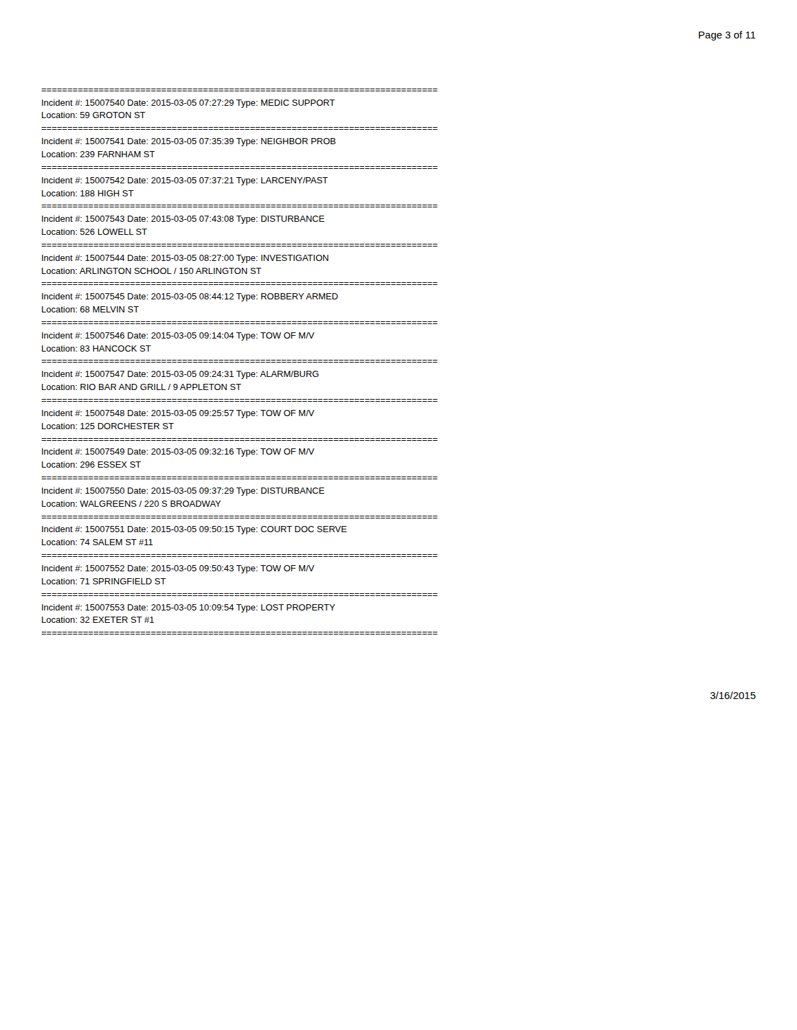Page 3 of 11
============================================================================ Incident #: 15007540 Date: 2015-03-05 07:27:29 Type: MEDIC SUPPORT Location: 59 GROTON ST ============================================================================ Incident #: 15007541 Date: 2015-03-05 07:35:39 Type: NEIGHBOR PROB Location: 239 FARNHAM ST ============================================================================ Incident #: 15007542 Date: 2015-03-05 07:37:21 Type: LARCENY/PAST Location: 188 HIGH ST ============================================================================ Incident #: 15007543 Date: 2015-03-05 07:43:08 Type: DISTURBANCE Location: 526 LOWELL ST ============================================================================ Incident #: 15007544 Date: 2015-03-05 08:27:00 Type: INVESTIGATION Location: ARLINGTON SCHOOL / 150 ARLINGTON ST ============================================================================ Incident #: 15007545 Date: 2015-03-05 08:44:12 Type: ROBBERY ARMED Location: 68 MELVIN ST ============================================================================ Incident #: 15007546 Date: 2015-03-05 09:14:04 Type: TOW OF M/V Location: 83 HANCOCK ST ============================================================================ Incident #: 15007547 Date: 2015-03-05 09:24:31 Type: ALARM/BURG Location: RIO BAR AND GRILL / 9 APPLETON ST ============================================================================ Incident #: 15007548 Date: 2015-03-05 09:25:57 Type: TOW OF M/V Location: 125 DORCHESTER ST ============================================================================ Incident #: 15007549 Date: 2015-03-05 09:32:16 Type: TOW OF M/V Location: 296 ESSEX ST ============================================================================ Incident #: 15007550 Date: 2015-03-05 09:37:29 Type: DISTURBANCE Location: WALGREENS / 220 S BROADWAY ============================================================================ Incident #: 15007551 Date: 2015-03-05 09:50:15 Type: COURT DOC SERVE Location: 74 SALEM ST #11 ============================================================================ Incident #: 15007552 Date: 2015-03-05 09:50:43 Type: TOW OF M/V Location: 71 SPRINGFIELD ST ============================================================================ Incident #: 15007553 Date: 2015-03-05 10:09:54 Type: LOST PROPERTY Location: 32 EXETER ST #1 ============================================================================
3/16/2015